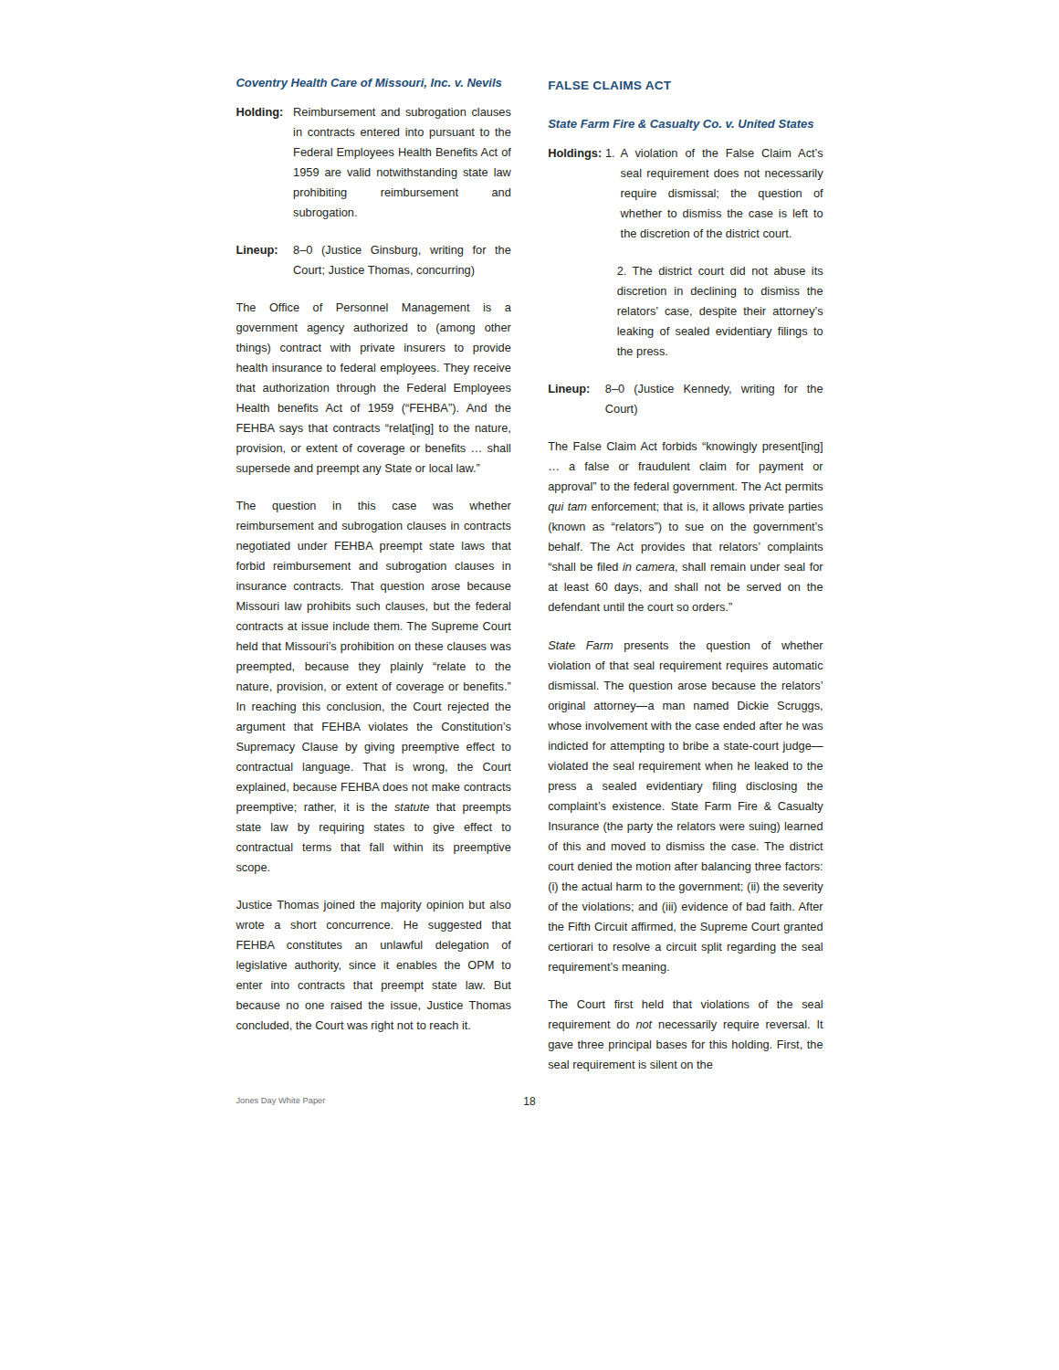Coventry Health Care of Missouri, Inc. v. Nevils
Holding:
Reimbursement and subrogation clauses in contracts entered into pursuant to the Federal Employees Health Benefits Act of 1959 are valid notwithstanding state law prohibiting reimbursement and subrogation.
Lineup:
8–0 (Justice Ginsburg, writing for the Court; Justice Thomas, concurring)
The Office of Personnel Management is a government agency authorized to (among other things) contract with private insurers to provide health insurance to federal employees. They receive that authorization through the Federal Employees Health benefits Act of 1959 (“FEHBA”). And the FEHBA says that contracts “relat[ing] to the nature, provision, or extent of coverage or benefits … shall supersede and preempt any State or local law.”
The question in this case was whether reimbursement and subrogation clauses in contracts negotiated under FEHBA preempt state laws that forbid reimbursement and subrogation clauses in insurance contracts. That question arose because Missouri law prohibits such clauses, but the federal contracts at issue include them. The Supreme Court held that Missouri’s prohibition on these clauses was preempted, because they plainly “relate to the nature, provision, or extent of coverage or benefits.” In reaching this conclusion, the Court rejected the argument that FEHBA violates the Constitution’s Supremacy Clause by giving preemptive effect to contractual language. That is wrong, the Court explained, because FEHBA does not make contracts preemptive; rather, it is the statute that preempts state law by requiring states to give effect to contractual terms that fall within its preemptive scope.
Justice Thomas joined the majority opinion but also wrote a short concurrence. He suggested that FEHBA constitutes an unlawful delegation of legislative authority, since it enables the OPM to enter into contracts that preempt state law. But because no one raised the issue, Justice Thomas concluded, the Court was right not to reach it.
False Claims Act
State Farm Fire & Casualty Co. v. United States
Holdings:
1.
A violation of the False Claim Act’s seal requirement does not necessarily require dismissal; the question of whether to dismiss the case is left to the discretion of the district court.
2. The district court did not abuse its discretion in declining to dismiss the relators’ case, despite their attorney’s leaking of sealed evidentiary filings to the press.
Lineup:
8–0 (Justice Kennedy, writing for the Court)
The False Claim Act forbids “knowingly present[ing] … a false or fraudulent claim for payment or approval” to the federal government. The Act permits qui tam enforcement; that is, it allows private parties (known as “relators”) to sue on the government’s behalf. The Act provides that relators’ complaints “shall be filed in camera, shall remain under seal for at least 60 days, and shall not be served on the defendant until the court so orders.”
State Farm presents the question of whether violation of that seal requirement requires automatic dismissal. The question arose because the relators’ original attorney—a man named Dickie Scruggs, whose involvement with the case ended after he was indicted for attempting to bribe a state-court judge—violated the seal requirement when he leaked to the press a sealed evidentiary filing disclosing the complaint’s existence. State Farm Fire & Casualty Insurance (the party the relators were suing) learned of this and moved to dismiss the case. The district court denied the motion after balancing three factors: (i) the actual harm to the government; (ii) the severity of the violations; and (iii) evidence of bad faith. After the Fifth Circuit affirmed, the Supreme Court granted certiorari to resolve a circuit split regarding the seal requirement’s meaning.
The Court first held that violations of the seal requirement do not necessarily require reversal. It gave three principal bases for this holding. First, the seal requirement is silent on the
Jones Day White Paper
18